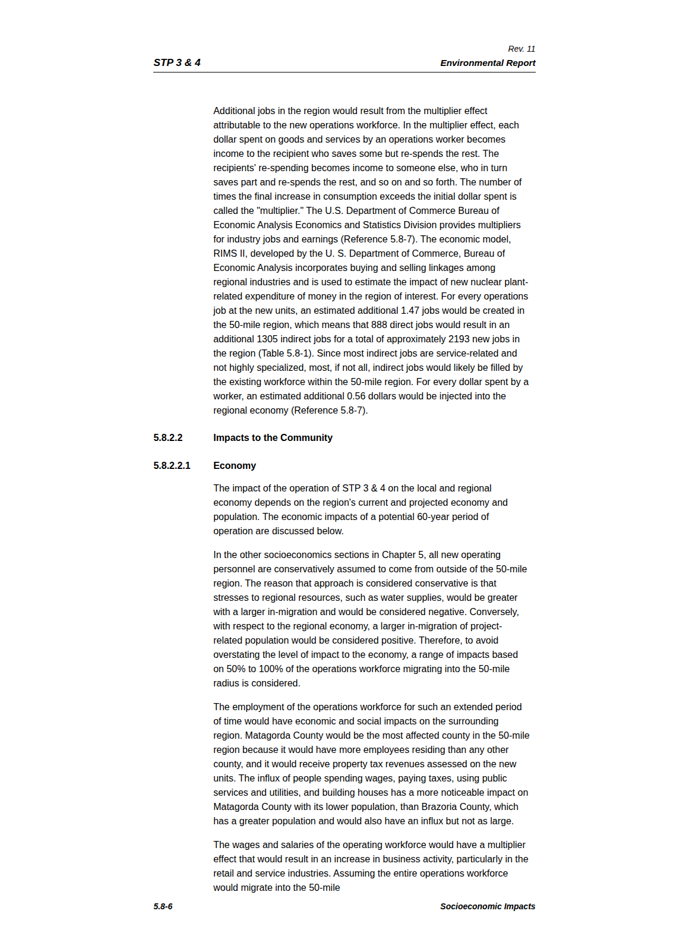Rev. 11
STP 3 & 4 Environmental Report
Additional jobs in the region would result from the multiplier effect attributable to the new operations workforce. In the multiplier effect, each dollar spent on goods and services by an operations worker becomes income to the recipient who saves some but re-spends the rest. The recipients' re-spending becomes income to someone else, who in turn saves part and re-spends the rest, and so on and so forth. The number of times the final increase in consumption exceeds the initial dollar spent is called the "multiplier." The U.S. Department of Commerce Bureau of Economic Analysis Economics and Statistics Division provides multipliers for industry jobs and earnings (Reference 5.8-7). The economic model, RIMS II, developed by the U. S. Department of Commerce, Bureau of Economic Analysis incorporates buying and selling linkages among regional industries and is used to estimate the impact of new nuclear plant-related expenditure of money in the region of interest. For every operations job at the new units, an estimated additional 1.47 jobs would be created in the 50-mile region, which means that 888 direct jobs would result in an additional 1305 indirect jobs for a total of approximately 2193 new jobs in the region (Table 5.8-1). Since most indirect jobs are service-related and not highly specialized, most, if not all, indirect jobs would likely be filled by the existing workforce within the 50-mile region. For every dollar spent by a worker, an estimated additional 0.56 dollars would be injected into the regional economy (Reference 5.8-7).
5.8.2.2 Impacts to the Community
5.8.2.2.1 Economy
The impact of the operation of STP 3 & 4 on the local and regional economy depends on the region's current and projected economy and population. The economic impacts of a potential 60-year period of operation are discussed below.
In the other socioeconomics sections in Chapter 5, all new operating personnel are conservatively assumed to come from outside of the 50-mile region. The reason that approach is considered conservative is that stresses to regional resources, such as water supplies, would be greater with a larger in-migration and would be considered negative. Conversely, with respect to the regional economy, a larger in-migration of project-related population would be considered positive. Therefore, to avoid overstating the level of impact to the economy, a range of impacts based on 50% to 100% of the operations workforce migrating into the 50-mile radius is considered.
The employment of the operations workforce for such an extended period of time would have economic and social impacts on the surrounding region. Matagorda County would be the most affected county in the 50-mile region because it would have more employees residing than any other county, and it would receive property tax revenues assessed on the new units. The influx of people spending wages, paying taxes, using public services and utilities, and building houses has a more noticeable impact on Matagorda County with its lower population, than Brazoria County, which has a greater population and would also have an influx but not as large.
The wages and salaries of the operating workforce would have a multiplier effect that would result in an increase in business activity, particularly in the retail and service industries. Assuming the entire operations workforce would migrate into the 50-mile
5.8-6 Socioeconomic Impacts